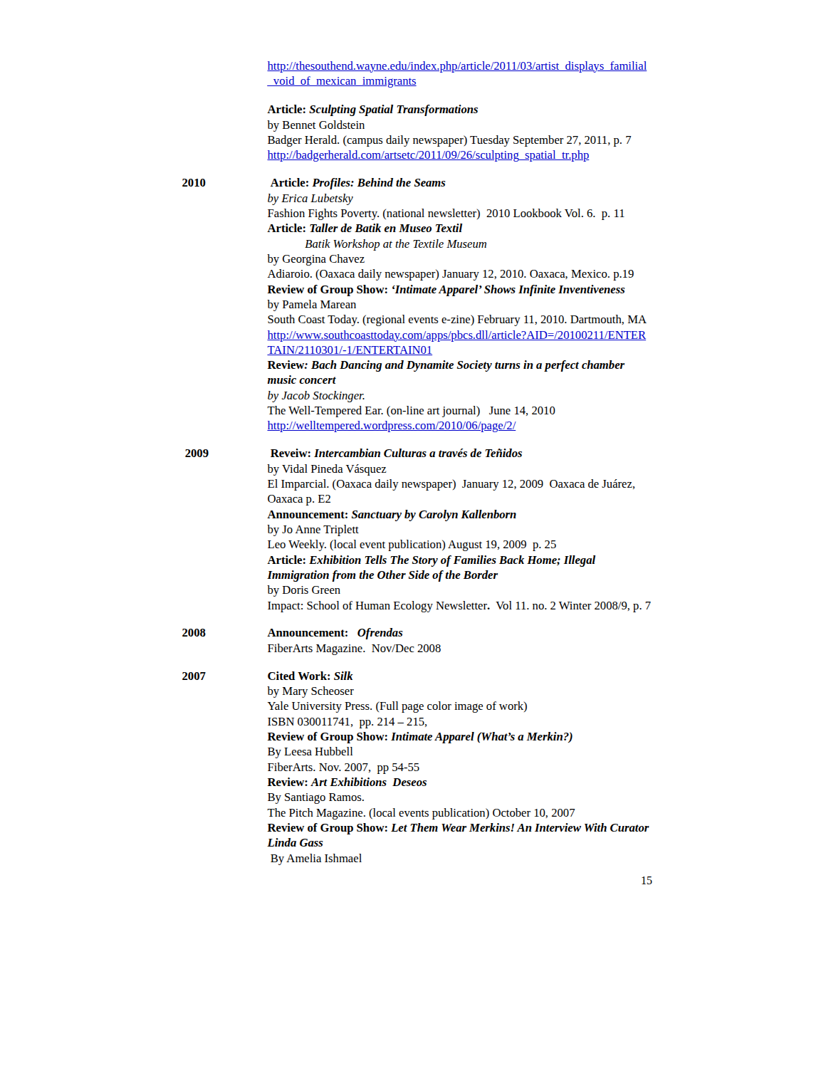http://thesouthend.wayne.edu/index.php/article/2011/03/artist_displays_familial_void_of_mexican_immigrants
Article: Sculpting Spatial Transformations
by Bennet Goldstein
Badger Herald. (campus daily newspaper) Tuesday September 27, 2011, p. 7
http://badgerherald.com/artsetc/2011/09/26/sculpting_spatial_tr.php
2010
Article: Profiles: Behind the Seams
by Erica Lubetsky
Fashion Fights Poverty. (national newsletter) 2010 Lookbook Vol. 6. p. 11
Article: Taller de Batik en Museo Textil
Batik Workshop at the Textile Museum
by Georgina Chavez
Adiaroio. (Oaxaca daily newspaper) January 12, 2010. Oaxaca, Mexico. p.19
Review of Group Show: ‘Intimate Apparel’ Shows Infinite Inventiveness
by Pamela Marean
South Coast Today. (regional events e-zine) February 11, 2010. Dartmouth, MA
http://www.southcoasttoday.com/apps/pbcs.dll/article?AID=/20100211/ENTERTAIN/2110301/-1/ENTERTAIN01
Review: Bach Dancing and Dynamite Society turns in a perfect chamber music concert
by Jacob Stockinger.
The Well-Tempered Ear. (on-line art journal) June 14, 2010
http://welltempered.wordpress.com/2010/06/page/2/
2009
Reveiw: Intercambian Culturas a través de Teñidos
by Vidal Pineda Vásquez
El Imparcial. (Oaxaca daily newspaper) January 12, 2009 Oaxaca de Juárez, Oaxaca p. E2
Announcement: Sanctuary by Carolyn Kallenborn
by Jo Anne Triplett
Leo Weekly. (local event publication) August 19, 2009 p. 25
Article: Exhibition Tells The Story of Families Back Home; Illegal Immigration from the Other Side of the Border
by Doris Green
Impact: School of Human Ecology Newsletter. Vol 11. no. 2 Winter 2008/9, p. 7
2008
Announcement: Ofrendas
FiberArts Magazine. Nov/Dec 2008
2007
Cited Work: Silk
by Mary Scheoser
Yale University Press. (Full page color image of work)
ISBN 030011741, pp. 214 – 215,
Review of Group Show: Intimate Apparel (What’s a Merkin?)
By Leesa Hubbell
FiberArts. Nov. 2007, pp 54-55
Review: Art Exhibitions Deseos
By Santiago Ramos.
The Pitch Magazine. (local events publication) October 10, 2007
Review of Group Show: Let Them Wear Merkins! An Interview With Curator Linda Gass
By Amelia Ishmael
15